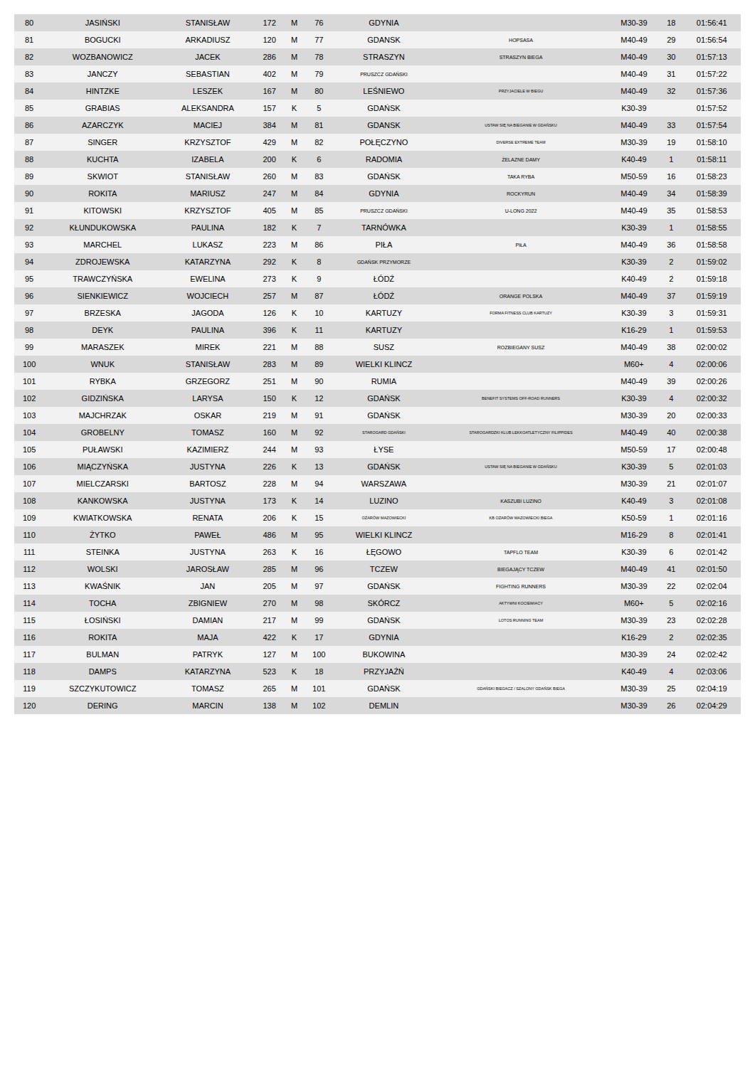| 80 | JASIŃSKI | STANISŁAW | 172 | M | 76 | GDYNIA | | M30-39 | 18 | 01:56:41 |
| 81 | BOGUCKI | ARKADIUSZ | 120 | M | 77 | GDANSK | HOPSASA | M40-49 | 29 | 01:56:54 |
| 82 | WOZBANOWICZ | JACEK | 286 | M | 78 | STRASZYN | STRASZYN BIEGA | M40-49 | 30 | 01:57:13 |
| 83 | JANCZY | SEBASTIAN | 402 | M | 79 | PRUSZCZ GDAŃSKI | | M40-49 | 31 | 01:57:22 |
| 84 | HINTZKE | LESZEK | 167 | M | 80 | LEŚNIEWO | PRZYJACIELE W BIEGU | M40-49 | 32 | 01:57:36 |
| 85 | GRABIAS | ALEKSANDRA | 157 | K | 5 | GDAŃSK | | K30-39 | | 01:57:52 |
| 86 | AZARCZYK | MACIEJ | 384 | M | 81 | GDANSK | USTAW SIĘ NA BIEGANIE W GDAŃSKU | M40-49 | 33 | 01:57:54 |
| 87 | SINGER | KRZYSZTOF | 429 | M | 82 | POŁĘCZYNO | DIVERSE EXTREME TEAM | M30-39 | 19 | 01:58:10 |
| 88 | KUCHTA | IZABELA | 200 | K | 6 | RADOMIA | ŻELAZNE DAMY | K40-49 | 1 | 01:58:11 |
| 89 | SKWIOT | STANISŁAW | 260 | M | 83 | GDAŃSK | TAKA RYBA | M50-59 | 16 | 01:58:23 |
| 90 | ROKITA | MARIUSZ | 247 | M | 84 | GDYNIA | ROCKYRUN | M40-49 | 34 | 01:58:39 |
| 91 | KITOWSKI | KRZYSZTOF | 405 | M | 85 | PRUSZCZ GDAŃSKI | U-LONG 2022 | M40-49 | 35 | 01:58:53 |
| 92 | KŁUNDUKOWSKA | PAULINA | 182 | K | 7 | TARNÓWKA | | K30-39 | 1 | 01:58:55 |
| 93 | MARCHEL | LUKASZ | 223 | M | 86 | PIŁA | PIŁA | M40-49 | 36 | 01:58:58 |
| 94 | ZDROJEWSKA | KATARZYNA | 292 | K | 8 | GDAŃSK PRZYMORZE | | K30-39 | 2 | 01:59:02 |
| 95 | TRAWCZYŃSKA | EWELINA | 273 | K | 9 | ŁÓDŹ | | K40-49 | 2 | 01:59:18 |
| 96 | SIENKIEWICZ | WOJCIECH | 257 | M | 87 | ŁÓDŹ | ORANGE POLSKA | M40-49 | 37 | 01:59:19 |
| 97 | BRZESKA | JAGODA | 126 | K | 10 | KARTUZY | FORMA FITNESS CLUB KARTUZY | K30-39 | 3 | 01:59:31 |
| 98 | DEYK | PAULINA | 396 | K | 11 | KARTUZY | | K16-29 | 1 | 01:59:53 |
| 99 | MARASZEK | MIREK | 221 | M | 88 | SUSZ | ROZBIEGANY SUSZ | M40-49 | 38 | 02:00:02 |
| 100 | WNUK | STANISŁAW | 283 | M | 89 | WIELKI KLINCZ | | M60+ | 4 | 02:00:06 |
| 101 | RYBKA | GRZEGORZ | 251 | M | 90 | RUMIA | | M40-49 | 39 | 02:00:26 |
| 102 | GIDZIŃSKA | LARYSA | 150 | K | 12 | GDAŃSK | BENEFIT SYSTEMS OFF-ROAD RUNNERS | K30-39 | 4 | 02:00:32 |
| 103 | MAJCHRZAK | OSKAR | 219 | M | 91 | GDAŃSK | | M30-39 | 20 | 02:00:33 |
| 104 | GROBELNY | TOMASZ | 160 | M | 92 | STAROGARD GDAŃSKI | STAROGARDZKI KLUB LEKKOATLETYCZNY FILIPPIDES | M40-49 | 40 | 02:00:38 |
| 105 | PUŁAWSKI | KAZIMIERZ | 244 | M | 93 | ŁYSE | | M50-59 | 17 | 02:00:48 |
| 106 | MIĄCZYŃSKA | JUSTYNA | 226 | K | 13 | GDAŃSK | USTAW SIĘ NA BIEGANIE W GDAŃSKU | K30-39 | 5 | 02:01:03 |
| 107 | MIELCZARSKI | BARTOSZ | 228 | M | 94 | WARSZAWA | | M30-39 | 21 | 02:01:07 |
| 108 | KANKOWSKA | JUSTYNA | 173 | K | 14 | LUZINO | KASZUBI LUZINO | K40-49 | 3 | 02:01:08 |
| 109 | KWIATKOWSKA | RENATA | 206 | K | 15 | OŻARÓW MAZOWIECKI | KB OŻARÓW MAZOWIECKI BIEGA | K50-59 | 1 | 02:01:16 |
| 110 | ŻYTKO | PAWEŁ | 486 | M | 95 | WIELKI KLINCZ | | M16-29 | 8 | 02:01:41 |
| 111 | STEINKA | JUSTYNA | 263 | K | 16 | ŁĘGOWO | TAPFLO TEAM | K30-39 | 6 | 02:01:42 |
| 112 | WOLSKI | JAROSŁAW | 285 | M | 96 | TCZEW | BIEGAJĄCY TCZEW | M40-49 | 41 | 02:01:50 |
| 113 | KWAŚNIK | JAN | 205 | M | 97 | GDAŃSK | FIGHTING RUNNERS | M30-39 | 22 | 02:02:04 |
| 114 | TOCHA | ZBIGNIEW | 270 | M | 98 | SKÓRCZ | AKTYWNI KOCIEWIACY | M60+ | 5 | 02:02:16 |
| 115 | ŁOSIŃSKI | DAMIAN | 217 | M | 99 | GDAŃSK | LOTOS RUNNING TEAM | M30-39 | 23 | 02:02:28 |
| 116 | ROKITA | MAJA | 422 | K | 17 | GDYNIA | | K16-29 | 2 | 02:02:35 |
| 117 | BULMAN | PATRYK | 127 | M | 100 | BUKOWINA | | M30-39 | 24 | 02:02:42 |
| 118 | DAMPS | KATARZYNA | 523 | K | 18 | PRZYJAŹŃ | | K40-49 | 4 | 02:03:06 |
| 119 | SZCZYKUTOWICZ | TOMASZ | 265 | M | 101 | GDAŃSK | GDAŃSKI BIEGACZ / SZALONY GDAŃSK BIEGA | M30-39 | 25 | 02:04:19 |
| 120 | DERING | MARCIN | 138 | M | 102 | DEMLIN | | M30-39 | 26 | 02:04:29 |